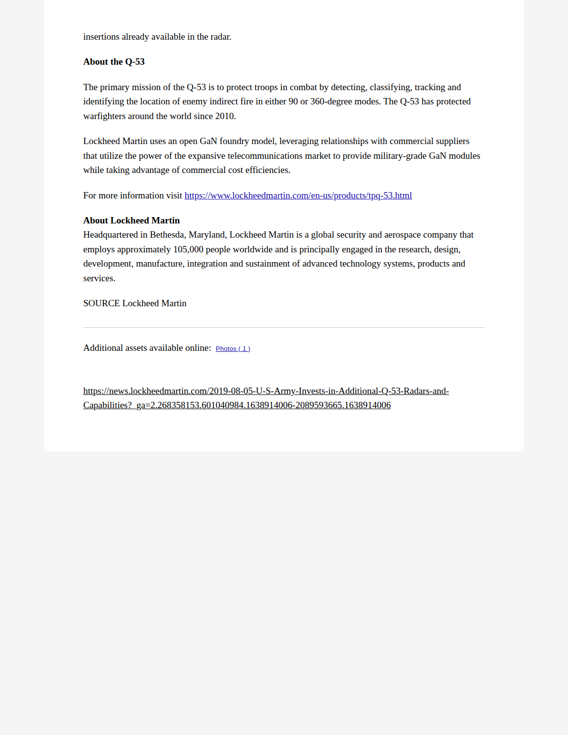insertions already available in the radar.
About the Q-53
The primary mission of the Q-53 is to protect troops in combat by detecting, classifying, tracking and identifying the location of enemy indirect fire in either 90 or 360-degree modes. The Q-53 has protected warfighters around the world since 2010.
Lockheed Martin uses an open GaN foundry model, leveraging relationships with commercial suppliers that utilize the power of the expansive telecommunications market to provide military-grade GaN modules while taking advantage of commercial cost efficiencies.
For more information visit https://www.lockheedmartin.com/en-us/products/tpq-53.html
About Lockheed Martin
Headquartered in Bethesda, Maryland, Lockheed Martin is a global security and aerospace company that employs approximately 105,000 people worldwide and is principally engaged in the research, design, development, manufacture, integration and sustainment of advanced technology systems, products and services.
SOURCE Lockheed Martin
Additional assets available online: Photos ( 1 )
https://news.lockheedmartin.com/2019-08-05-U-S-Army-Invests-in-Additional-Q-53-Radars-and-Capabilities?_ga=2.268358153.601040984.1638914006-2089593665.1638914006